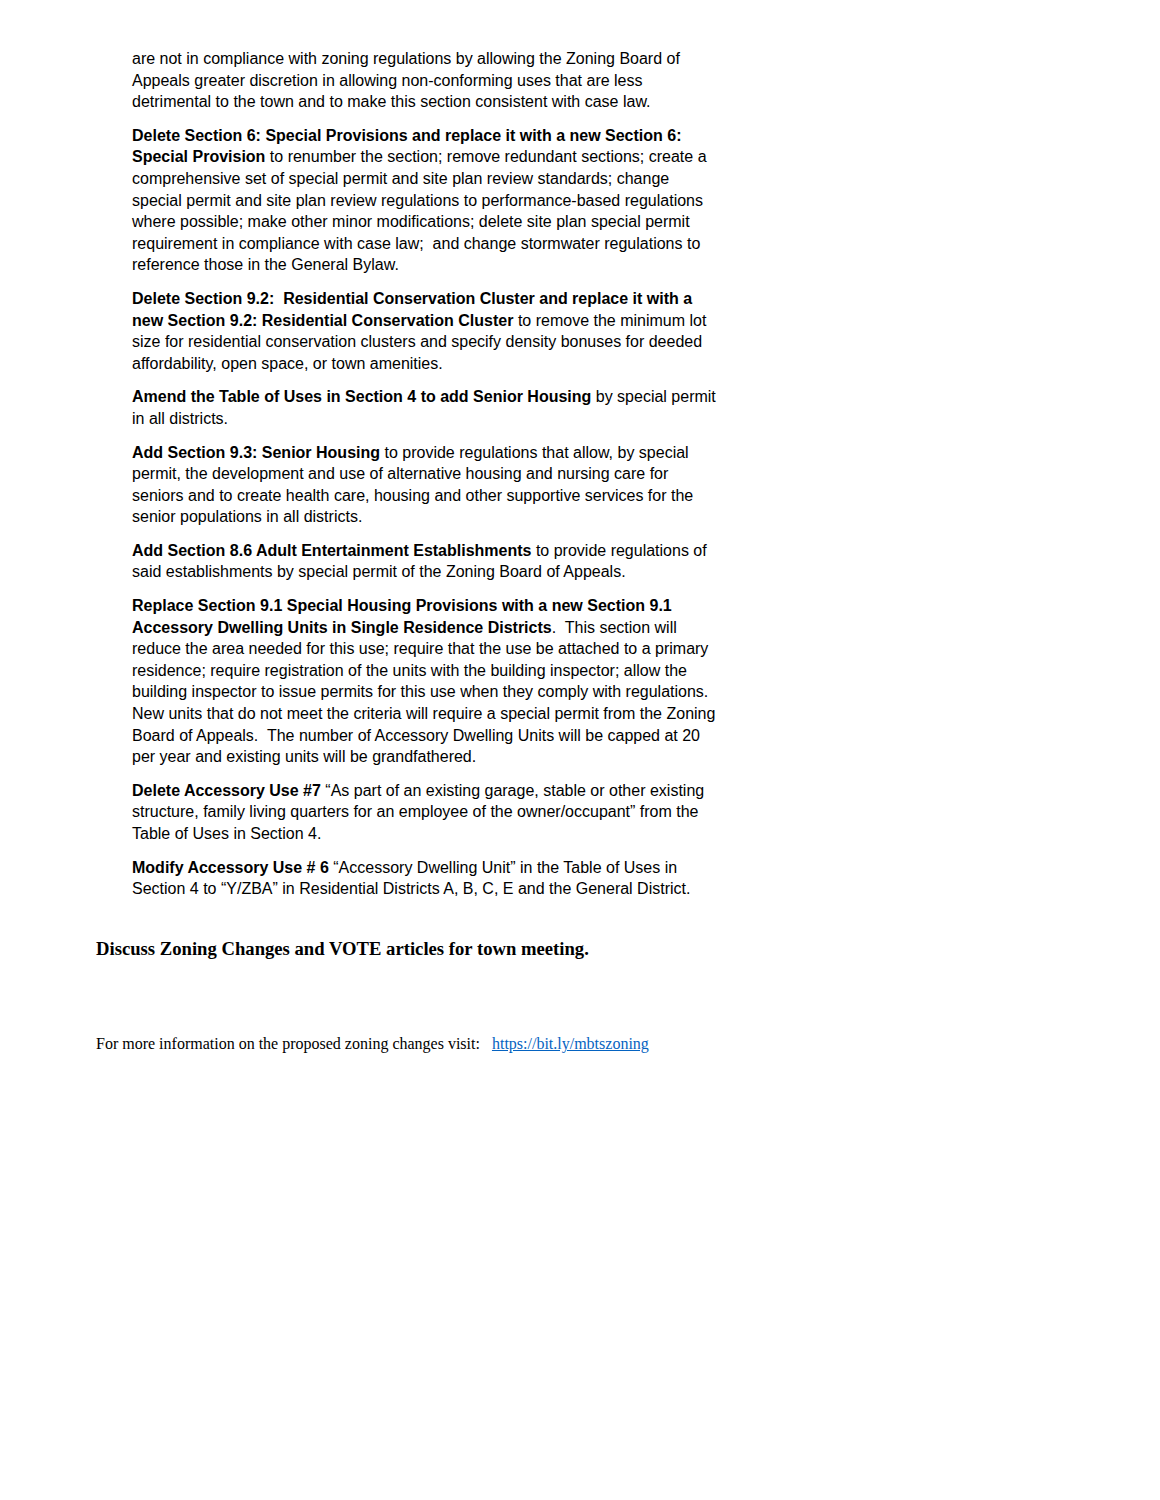are not in compliance with zoning regulations by allowing the Zoning Board of Appeals greater discretion in allowing non-conforming uses that are less detrimental to the town and to make this section consistent with case law.
Delete Section 6: Special Provisions and replace it with a new Section 6: Special Provision to renumber the section; remove redundant sections; create a comprehensive set of special permit and site plan review standards; change special permit and site plan review regulations to performance-based regulations where possible; make other minor modifications; delete site plan special permit requirement in compliance with case law; and change stormwater regulations to reference those in the General Bylaw.
Delete Section 9.2: Residential Conservation Cluster and replace it with a new Section 9.2: Residential Conservation Cluster to remove the minimum lot size for residential conservation clusters and specify density bonuses for deeded affordability, open space, or town amenities.
Amend the Table of Uses in Section 4 to add Senior Housing by special permit in all districts.
Add Section 9.3: Senior Housing to provide regulations that allow, by special permit, the development and use of alternative housing and nursing care for seniors and to create health care, housing and other supportive services for the senior populations in all districts.
Add Section 8.6 Adult Entertainment Establishments to provide regulations of said establishments by special permit of the Zoning Board of Appeals.
Replace Section 9.1 Special Housing Provisions with a new Section 9.1 Accessory Dwelling Units in Single Residence Districts. This section will reduce the area needed for this use; require that the use be attached to a primary residence; require registration of the units with the building inspector; allow the building inspector to issue permits for this use when they comply with regulations. New units that do not meet the criteria will require a special permit from the Zoning Board of Appeals. The number of Accessory Dwelling Units will be capped at 20 per year and existing units will be grandfathered.
Delete Accessory Use #7 “As part of an existing garage, stable or other existing structure, family living quarters for an employee of the owner/occupant” from the Table of Uses in Section 4.
Modify Accessory Use # 6 “Accessory Dwelling Unit” in the Table of Uses in Section 4 to “Y/ZBA” in Residential Districts A, B, C, E and the General District.
Discuss Zoning Changes and VOTE articles for town meeting.
For more information on the proposed zoning changes visit: https://bit.ly/mbtszoning